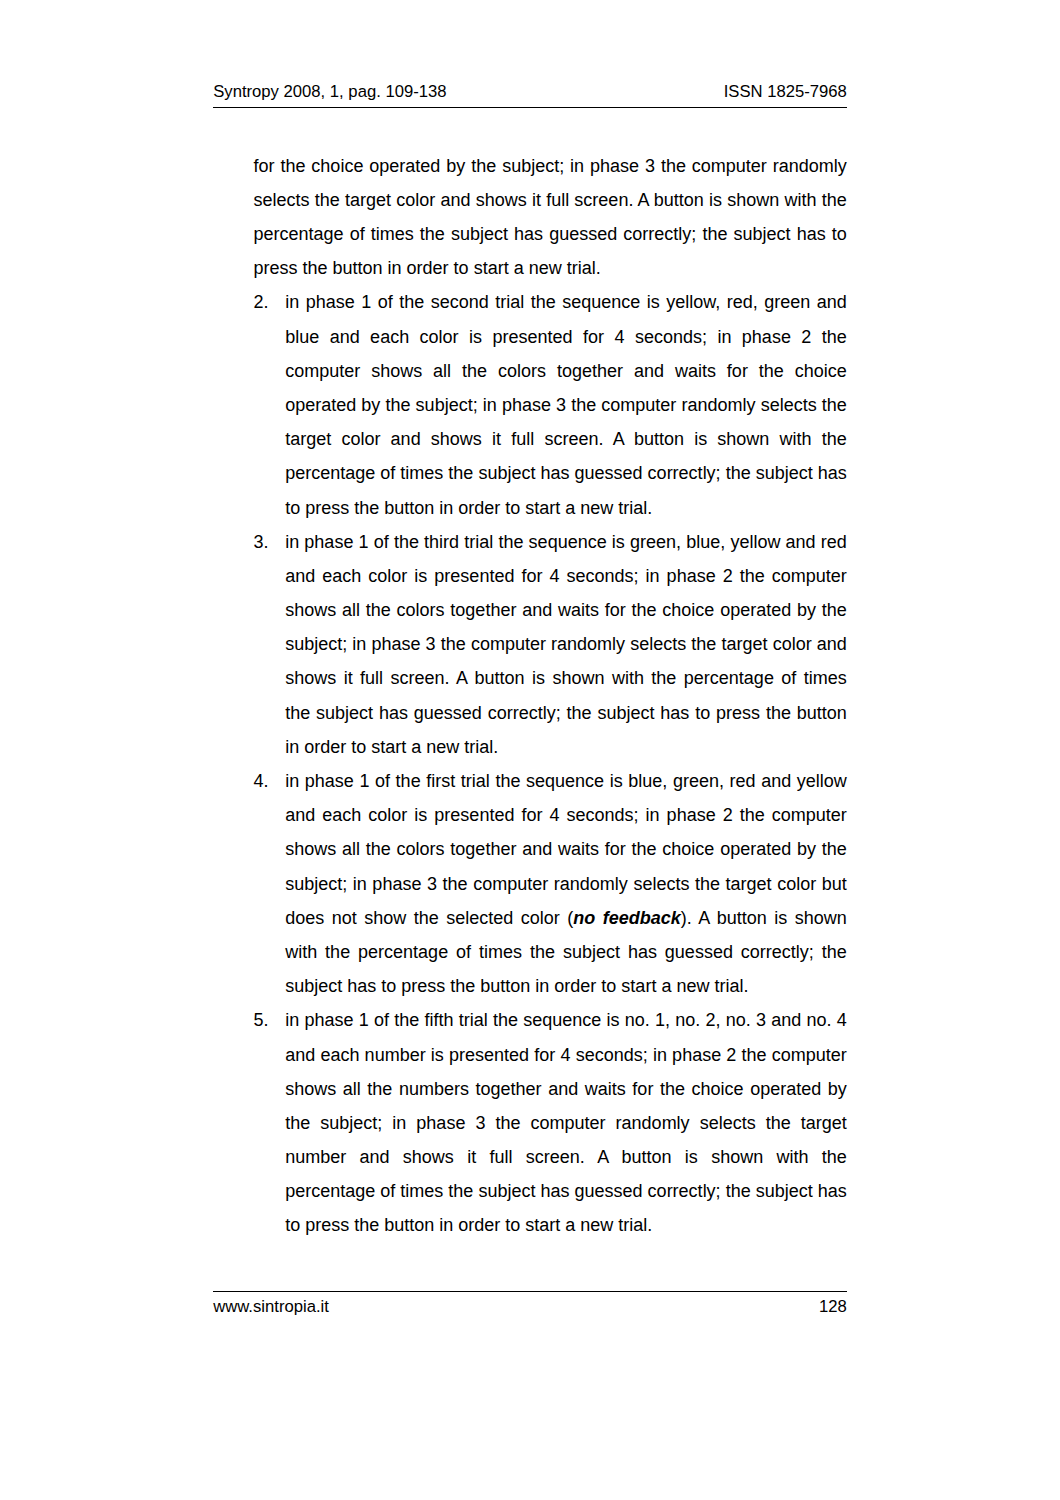Syntropy 2008, 1, pag. 109-138
ISSN 1825-7968
for the choice operated by the subject; in phase 3 the computer randomly selects the target color and shows it full screen. A button is shown with the percentage of times the subject has guessed correctly; the subject has to press the button in order to start a new trial.
2. in phase 1 of the second trial the sequence is yellow, red, green and blue and each color is presented for 4 seconds; in phase 2 the computer shows all the colors together and waits for the choice operated by the subject; in phase 3 the computer randomly selects the target color and shows it full screen. A button is shown with the percentage of times the subject has guessed correctly; the subject has to press the button in order to start a new trial.
3. in phase 1 of the third trial the sequence is green, blue, yellow and red and each color is presented for 4 seconds; in phase 2 the computer shows all the colors together and waits for the choice operated by the subject; in phase 3 the computer randomly selects the target color and shows it full screen. A button is shown with the percentage of times the subject has guessed correctly; the subject has to press the button in order to start a new trial.
4. in phase 1 of the first trial the sequence is blue, green, red and yellow and each color is presented for 4 seconds; in phase 2 the computer shows all the colors together and waits for the choice operated by the subject; in phase 3 the computer randomly selects the target color but does not show the selected color (no feedback). A button is shown with the percentage of times the subject has guessed correctly; the subject has to press the button in order to start a new trial.
5. in phase 1 of the fifth trial the sequence is no. 1, no. 2, no. 3 and no. 4 and each number is presented for 4 seconds; in phase 2 the computer shows all the numbers together and waits for the choice operated by the subject; in phase 3 the computer randomly selects the target number and shows it full screen. A button is shown with the percentage of times the subject has guessed correctly; the subject has to press the button in order to start a new trial.
www.sintropia.it
128